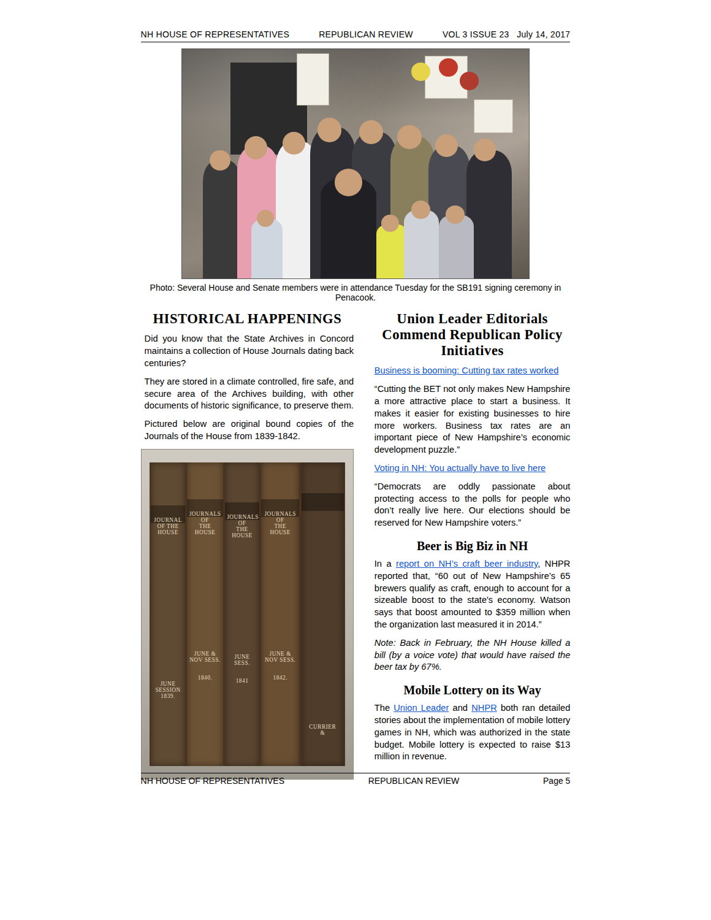NH HOUSE OF REPRESENTATIVES
REPUBLICAN REVIEW
VOL 3 ISSUE 23 July 14, 2017
Photo: Several House and Senate members were in attendance Tuesday for the SB191 signing ceremony in Penacook.
HISTORICAL HAPPENINGS
Did you know that the State Archives in Concord maintains a collection of House Journals dating back centuries?
They are stored in a climate controlled, fire safe, and secure area of the Archives building, with other documents of historic significance, to preserve them.
Pictured below are original bound copies of the Journals of the House from 1839-1842.
JOURNAL
OF THE
HOUSE
JUNE
SESSION
1839.
JOURNALS OF
THE HOUSE
JUNE & NOV SESS.
1840.
JOURNALS OF
THE HOUSE
JUNE SESS.
1841
JOURNALS OF
THE HOUSE
JUNE & NOV SESS.
1842.
CURRIER
&
Union Leader Editorials Commend Republican Policy Initiatives
Business is booming: Cutting tax rates worked
“Cutting the BET not only makes New Hampshire a more attractive place to start a business. It makes it easier for existing businesses to hire more workers. Business tax rates are an important piece of New Hampshire’s economic development puzzle.”
Voting in NH: You actually have to live here
“Democrats are oddly passionate about protecting access to the polls for people who don’t really live here. Our elections should be reserved for New Hampshire voters.”
Beer is Big Biz in NH
In a report on NH’s craft beer industry, NHPR reported that, “60 out of New Hampshire’s 65 brewers qualify as craft, enough to account for a sizeable boost to the state's economy. Watson says that boost amounted to $359 million when the organization last measured it in 2014.”
Note: Back in February, the NH House killed a bill (by a voice vote) that would have raised the beer tax by 67%.
Mobile Lottery on its Way
The Union Leader and NHPR both ran detailed stories about the implementation of mobile lottery games in NH, which was authorized in the state budget. Mobile lottery is expected to raise $13 million in revenue.
NH HOUSE OF REPRESENTATIVES
REPUBLICAN REVIEW
Page 5